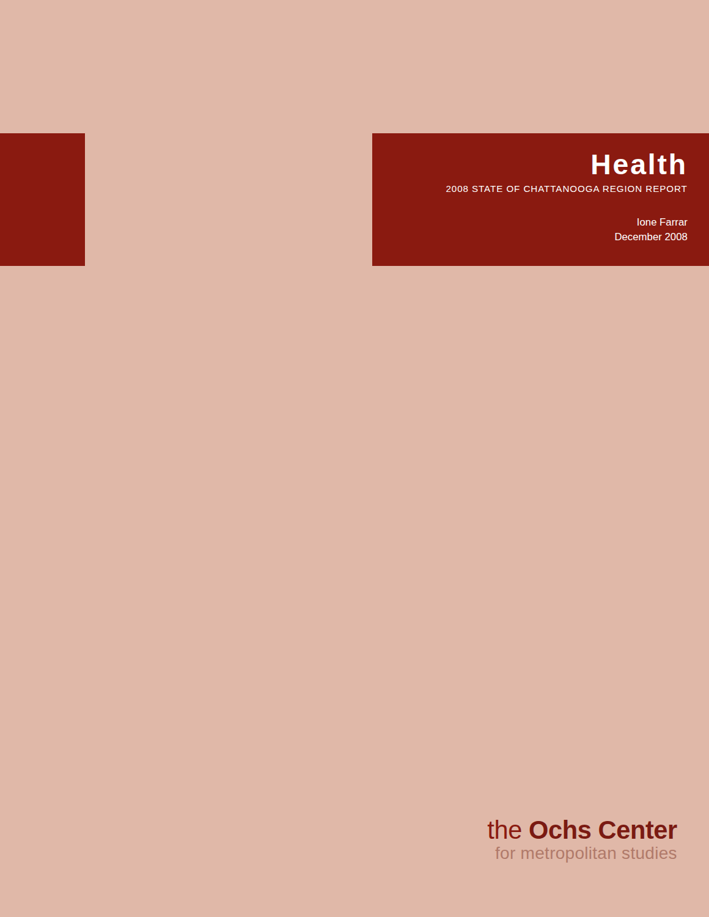Health
2008 State of Chattanooga Region Report
Ione Farrar December 2008
the Ochs Center
for metropolitan studies